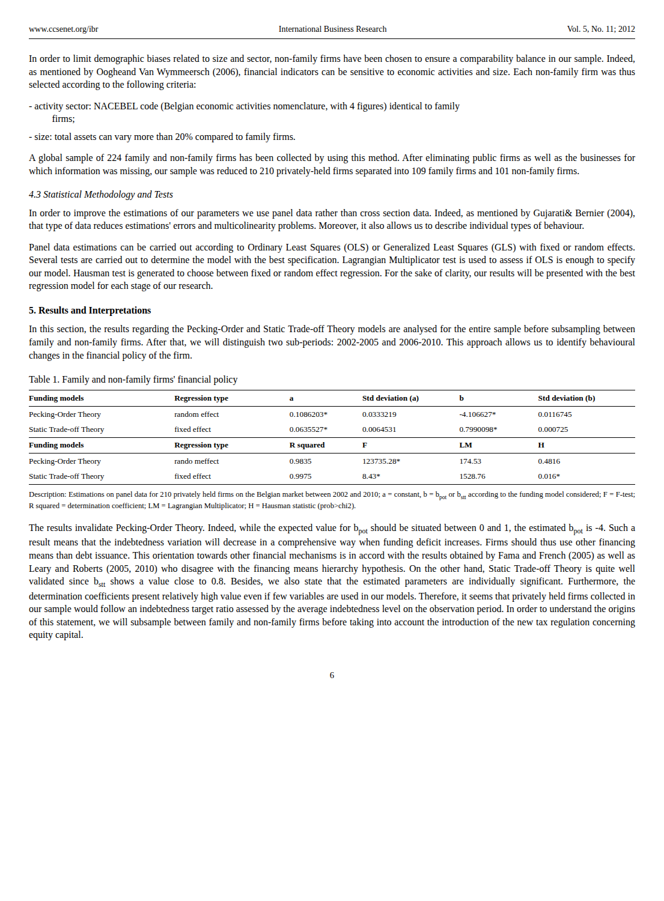www.ccsenet.org/ibr International Business Research Vol. 5, No. 11; 2012
In order to limit demographic biases related to size and sector, non-family firms have been chosen to ensure a comparability balance in our sample. Indeed, as mentioned by Oogheand Van Wymmeersch (2006), financial indicators can be sensitive to economic activities and size. Each non-family firm was thus selected according to the following criteria:
- activity sector: NACEBEL code (Belgian economic activities nomenclature, with 4 figures) identical to family firms;
- size: total assets can vary more than 20% compared to family firms.
A global sample of 224 family and non-family firms has been collected by using this method. After eliminating public firms as well as the businesses for which information was missing, our sample was reduced to 210 privately-held firms separated into 109 family firms and 101 non-family firms.
4.3 Statistical Methodology and Tests
In order to improve the estimations of our parameters we use panel data rather than cross section data. Indeed, as mentioned by Gujarati& Bernier (2004), that type of data reduces estimations' errors and multicolinearity problems. Moreover, it also allows us to describe individual types of behaviour.
Panel data estimations can be carried out according to Ordinary Least Squares (OLS) or Generalized Least Squares (GLS) with fixed or random effects. Several tests are carried out to determine the model with the best specification. Lagrangian Multiplicator test is used to assess if OLS is enough to specify our model. Hausman test is generated to choose between fixed or random effect regression. For the sake of clarity, our results will be presented with the best regression model for each stage of our research.
5. Results and Interpretations
In this section, the results regarding the Pecking-Order and Static Trade-off Theory models are analysed for the entire sample before subsampling between family and non-family firms. After that, we will distinguish two sub-periods: 2002-2005 and 2006-2010. This approach allows us to identify behavioural changes in the financial policy of the firm.
Table 1. Family and non-family firms' financial policy
| Funding models | Regression type | a | Std deviation (a) | b | Std deviation (b) |
| --- | --- | --- | --- | --- | --- |
| Pecking-Order Theory | random effect | 0.1086203* | 0.0333219 | -4.106627* | 0.0116745 |
| Static Trade-off Theory | fixed effect | 0.0635527* | 0.0064531 | 0.7990098* | 0.000725 |
| Funding models | Regression type | R squared | F | LM | H |
| Pecking-Order Theory | rando meffect | 0.9835 | 123735.28* | 174.53 | 0.4816 |
| Static Trade-off Theory | fixed effect | 0.9975 | 8.43* | 1528.76 | 0.016* |
Description: Estimations on panel data for 210 privately held firms on the Belgian market between 2002 and 2010; a = constant, b = bpot or bstt according to the funding model considered; F = F-test; R squared = determination coefficient; LM = Lagrangian Multiplicator; H = Hausman statistic (prob>chi2).
The results invalidate Pecking-Order Theory. Indeed, while the expected value for bpot should be situated between 0 and 1, the estimated bpot is -4. Such a result means that the indebtedness variation will decrease in a comprehensive way when funding deficit increases. Firms should thus use other financing means than debt issuance. This orientation towards other financial mechanisms is in accord with the results obtained by Fama and French (2005) as well as Leary and Roberts (2005, 2010) who disagree with the financing means hierarchy hypothesis. On the other hand, Static Trade-off Theory is quite well validated since bstt shows a value close to 0.8. Besides, we also state that the estimated parameters are individually significant. Furthermore, the determination coefficients present relatively high value even if few variables are used in our models. Therefore, it seems that privately held firms collected in our sample would follow an indebtedness target ratio assessed by the average indebtedness level on the observation period. In order to understand the origins of this statement, we will subsample between family and non-family firms before taking into account the introduction of the new tax regulation concerning equity capital.
6